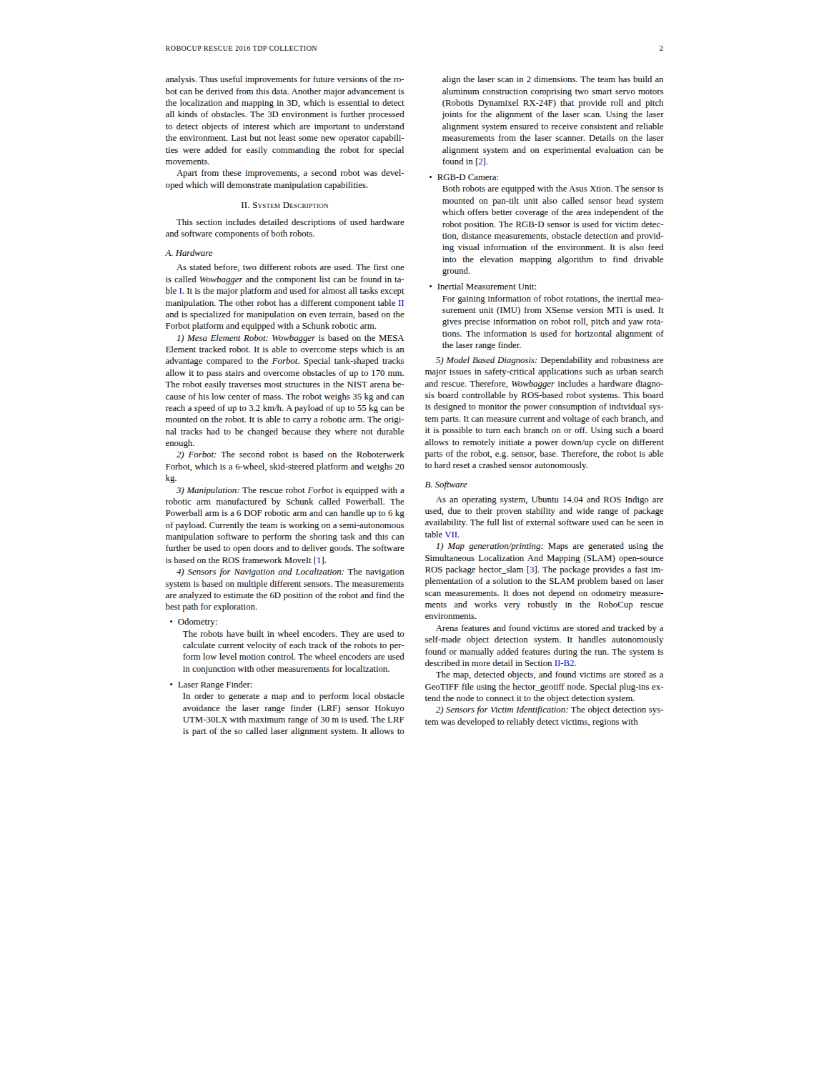RoboCup Rescue 2016 TDP Collection 2
analysis. Thus useful improvements for future versions of the robot can be derived from this data. Another major advancement is the localization and mapping in 3D, which is essential to detect all kinds of obstacles. The 3D environment is further processed to detect objects of interest which are important to understand the environment. Last but not least some new operator capabilities were added for easily commanding the robot for special movements.
Apart from these improvements, a second robot was developed which will demonstrate manipulation capabilities.
II. System Description
This section includes detailed descriptions of used hardware and software components of both robots.
A. Hardware
As stated before, two different robots are used. The first one is called Wowbagger and the component list can be found in table I. It is the major platform and used for almost all tasks except manipulation. The other robot has a different component table II and is specialized for manipulation on even terrain, based on the Forbot platform and equipped with a Schunk robotic arm.
1) Mesa Element Robot: Wowbagger is based on the MESA Element tracked robot. It is able to overcome steps which is an advantage compared to the Forbot. Special tank-shaped tracks allow it to pass stairs and overcome obstacles of up to 170 mm. The robot easily traverses most structures in the NIST arena because of his low center of mass. The robot weighs 35 kg and can reach a speed of up to 3.2 km/h. A payload of up to 55 kg can be mounted on the robot. It is able to carry a robotic arm. The original tracks had to be changed because they where not durable enough.
2) Forbot: The second robot is based on the Roboterwerk Forbot, which is a 6-wheel, skid-steered platform and weighs 20 kg.
3) Manipulation: The rescue robot Forbot is equipped with a robotic arm manufactured by Schunk called Powerball. The Powerball arm is a 6 DOF robotic arm and can handle up to 6 kg of payload. Currently the team is working on a semi-autonomous manipulation software to perform the shoring task and this can further be used to open doors and to deliver goods. The software is based on the ROS framework MoveIt [1].
4) Sensors for Navigation and Localization: The navigation system is based on multiple different sensors. The measurements are analyzed to estimate the 6D position of the robot and find the best path for exploration.
Odometry: The robots have built in wheel encoders. They are used to calculate current velocity of each track of the robots to perform low level motion control. The wheel encoders are used in conjunction with other measurements for localization.
Laser Range Finder: In order to generate a map and to perform local obstacle avoidance the laser range finder (LRF) sensor Hokuyo UTM-30LX with maximum range of 30 m is used. The LRF is part of the so called laser alignment system. It allows to align the laser scan in 2 dimensions. The team has build an aluminum construction comprising two smart servo motors (Robotis Dynamixel RX-24F) that provide roll and pitch joints for the alignment of the laser scan. Using the laser alignment system ensured to receive consistent and reliable measurements from the laser scanner. Details on the laser alignment system and on experimental evaluation can be found in [2].
RGB-D Camera: Both robots are equipped with the Asus Xtion. The sensor is mounted on pan-tilt unit also called sensor head system which offers better coverage of the area independent of the robot position. The RGB-D sensor is used for victim detection, distance measurements, obstacle detection and providing visual information of the environment. It is also feed into the elevation mapping algorithm to find drivable ground.
Inertial Measurement Unit: For gaining information of robot rotations, the inertial measurement unit (IMU) from XSense version MTi is used. It gives precise information on robot roll, pitch and yaw rotations. The information is used for horizontal alignment of the laser range finder.
5) Model Based Diagnosis: Dependability and robustness are major issues in safety-critical applications such as urban search and rescue. Therefore, Wowbagger includes a hardware diagnosis board controllable by ROS-based robot systems. This board is designed to monitor the power consumption of individual system parts. It can measure current and voltage of each branch, and it is possible to turn each branch on or off. Using such a board allows to remotely initiate a power down/up cycle on different parts of the robot, e.g. sensor, base. Therefore, the robot is able to hard reset a crashed sensor autonomously.
B. Software
As an operating system, Ubuntu 14.04 and ROS Indigo are used, due to their proven stability and wide range of package availability. The full list of external software used can be seen in table VII.
1) Map generation/printing: Maps are generated using the Simultaneous Localization And Mapping (SLAM) open-source ROS package hector_slam [3]. The package provides a fast implementation of a solution to the SLAM problem based on laser scan measurements. It does not depend on odometry measurements and works very robustly in the RoboCup rescue environments.
Arena features and found victims are stored and tracked by a self-made object detection system. It handles autonomously found or manually added features during the run. The system is described in more detail in Section II-B2.
The map, detected objects, and found victims are stored as a GeoTIFF file using the hector_geotiff node. Special plug-ins extend the node to connect it to the object detection system.
2) Sensors for Victim Identification: The object detection system was developed to reliably detect victims, regions with